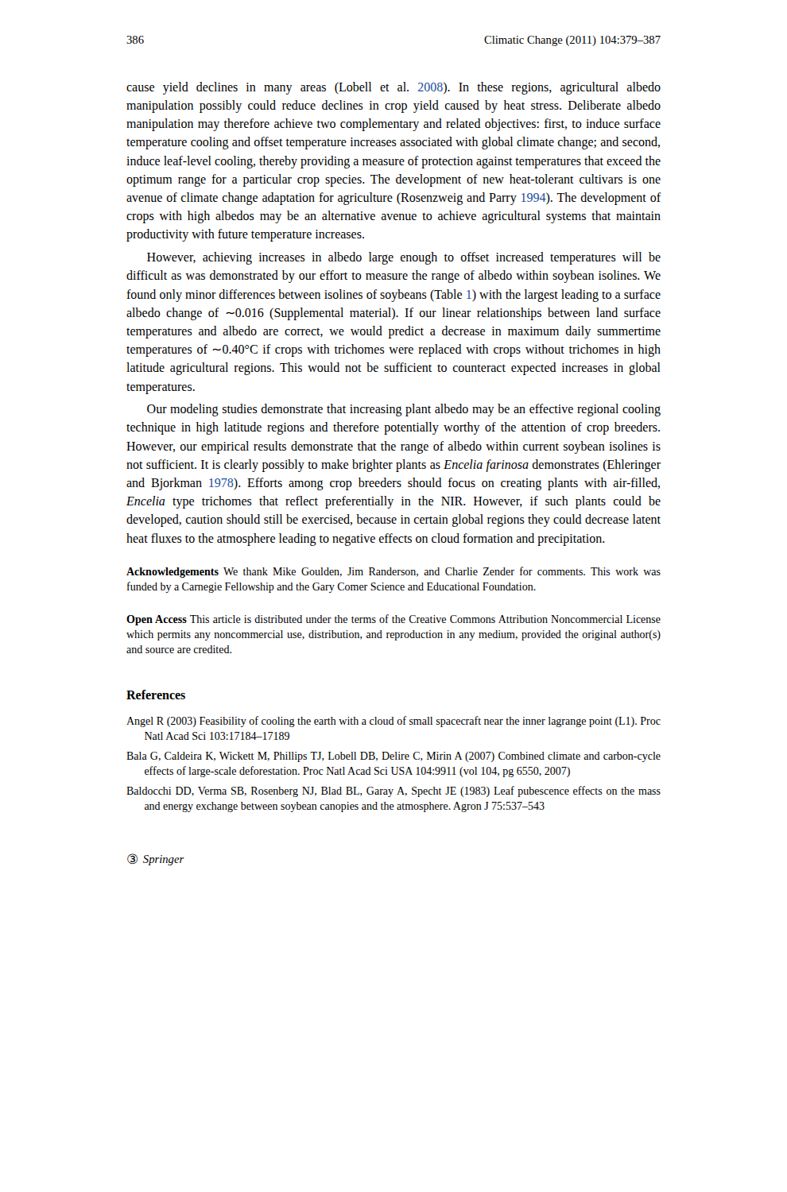386 Climatic Change (2011) 104:379–387
cause yield declines in many areas (Lobell et al. 2008). In these regions, agricultural albedo manipulation possibly could reduce declines in crop yield caused by heat stress. Deliberate albedo manipulation may therefore achieve two complementary and related objectives: first, to induce surface temperature cooling and offset temperature increases associated with global climate change; and second, induce leaf-level cooling, thereby providing a measure of protection against temperatures that exceed the optimum range for a particular crop species. The development of new heat-tolerant cultivars is one avenue of climate change adaptation for agriculture (Rosenzweig and Parry 1994). The development of crops with high albedos may be an alternative avenue to achieve agricultural systems that maintain productivity with future temperature increases.
However, achieving increases in albedo large enough to offset increased temperatures will be difficult as was demonstrated by our effort to measure the range of albedo within soybean isolines. We found only minor differences between isolines of soybeans (Table 1) with the largest leading to a surface albedo change of ∼0.016 (Supplemental material). If our linear relationships between land surface temperatures and albedo are correct, we would predict a decrease in maximum daily summertime temperatures of ∼0.40°C if crops with trichomes were replaced with crops without trichomes in high latitude agricultural regions. This would not be sufficient to counteract expected increases in global temperatures.
Our modeling studies demonstrate that increasing plant albedo may be an effective regional cooling technique in high latitude regions and therefore potentially worthy of the attention of crop breeders. However, our empirical results demonstrate that the range of albedo within current soybean isolines is not sufficient. It is clearly possibly to make brighter plants as Encelia farinosa demonstrates (Ehleringer and Bjorkman 1978). Efforts among crop breeders should focus on creating plants with air-filled, Encelia type trichomes that reflect preferentially in the NIR. However, if such plants could be developed, caution should still be exercised, because in certain global regions they could decrease latent heat fluxes to the atmosphere leading to negative effects on cloud formation and precipitation.
Acknowledgements We thank Mike Goulden, Jim Randerson, and Charlie Zender for comments. This work was funded by a Carnegie Fellowship and the Gary Comer Science and Educational Foundation.
Open Access This article is distributed under the terms of the Creative Commons Attribution Noncommercial License which permits any noncommercial use, distribution, and reproduction in any medium, provided the original author(s) and source are credited.
References
Angel R (2003) Feasibility of cooling the earth with a cloud of small spacecraft near the inner lagrange point (L1). Proc Natl Acad Sci 103:17184–17189
Bala G, Caldeira K, Wickett M, Phillips TJ, Lobell DB, Delire C, Mirin A (2007) Combined climate and carbon-cycle effects of large-scale deforestation. Proc Natl Acad Sci USA 104:9911 (vol 104, pg 6550, 2007)
Baldocchi DD, Verma SB, Rosenberg NJ, Blad BL, Garay A, Specht JE (1983) Leaf pubescence effects on the mass and energy exchange between soybean canopies and the atmosphere. Agron J 75:537–543
③ Springer